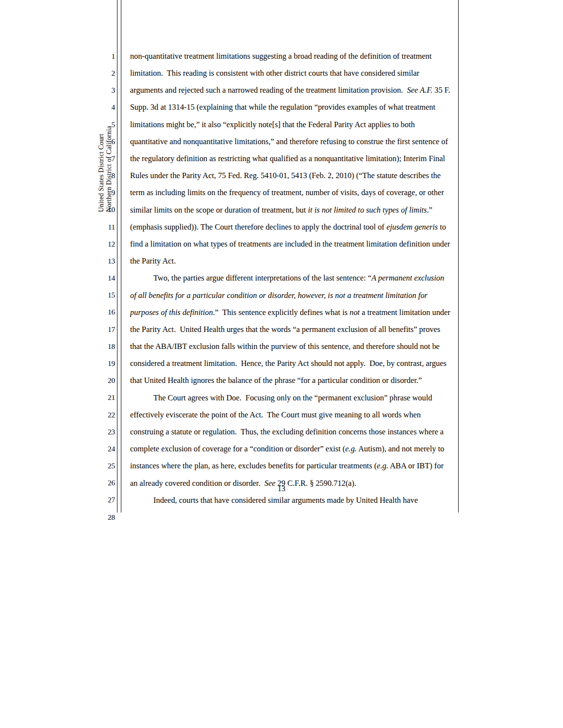1
2
3
4
5
6
7
8
9
10
11
12
13
14
15
16
17
18
19
20
21
22
23
24
25
26
27
28
United States District Court Northern District of California
non-quantitative treatment limitations suggesting a broad reading of the definition of treatment limitation. This reading is consistent with other district courts that have considered similar arguments and rejected such a narrowed reading of the treatment limitation provision. See A.F. 35 F. Supp. 3d at 1314-15 (explaining that while the regulation “provides examples of what treatment limitations might be,” it also “explicitly note[s] that the Federal Parity Act applies to both quantitative and nonquantitative limitations,” and therefore refusing to construe the first sentence of the regulatory definition as restricting what qualified as a nonquantitative limitation); Interim Final Rules under the Parity Act, 75 Fed. Reg. 5410-01, 5413 (Feb. 2, 2010) (“The statute describes the term as including limits on the frequency of treatment, number of visits, days of coverage, or other similar limits on the scope or duration of treatment, but it is not limited to such types of limits.” (emphasis supplied)). The Court therefore declines to apply the doctrinal tool of ejusdem generis to find a limitation on what types of treatments are included in the treatment limitation definition under the Parity Act.
Two, the parties argue different interpretations of the last sentence: “A permanent exclusion of all benefits for a particular condition or disorder, however, is not a treatment limitation for purposes of this definition.” This sentence explicitly defines what is not a treatment limitation under the Parity Act. United Health urges that the words “a permanent exclusion of all benefits” proves that the ABA/IBT exclusion falls within the purview of this sentence, and therefore should not be considered a treatment limitation. Hence, the Parity Act should not apply. Doe, by contrast, argues that United Health ignores the balance of the phrase “for a particular condition or disorder.”
The Court agrees with Doe. Focusing only on the “permanent exclusion” phrase would effectively eviscerate the point of the Act. The Court must give meaning to all words when construing a statute or regulation. Thus, the excluding definition concerns those instances where a complete exclusion of coverage for a “condition or disorder” exist (e.g. Autism), and not merely to instances where the plan, as here, excludes benefits for particular treatments (e.g. ABA or IBT) for an already covered condition or disorder. See 29 C.F.R. § 2590.712(a).
Indeed, courts that have considered similar arguments made by United Health have
13